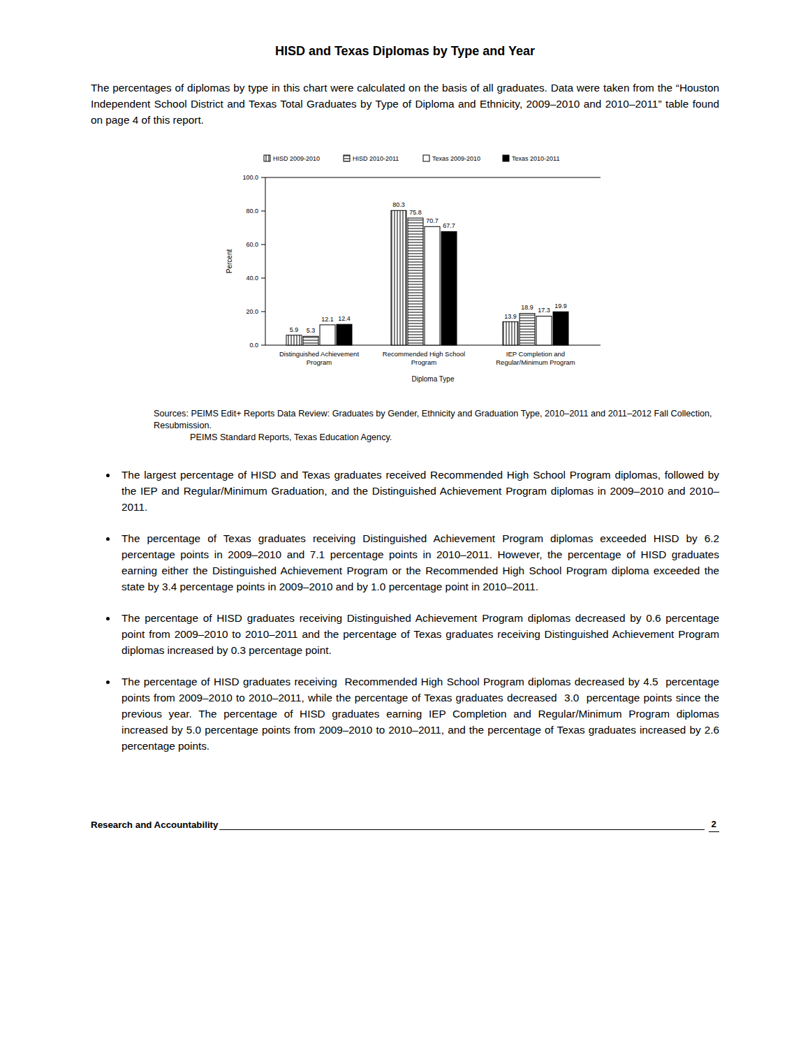HISD and Texas Diplomas by Type and Year
The percentages of diplomas by type in this chart were calculated on the basis of all graduates. Data were taken from the “Houston Independent School District and Texas Total Graduates by Type of Diploma and Ethnicity, 2009–2010 and 2010–2011” table found on page 4 of this report.
HISD 2009-2010 HISD 2010-2011 Texas 2009-2010 Texas 2010-2011 0.0 20.0 40.0 60.0 80.0 100.0 Percent 5.9 5.3 12.1 12.4 80.3 75.8 70.7 67.7 13.9 18.9 17.3 19.9 Distinguished Achievement Program Recommended High School Program IEP Completion and Regular/Minimum Program Diploma Type
Sources: PEIMS Edit+ Reports Data Review: Graduates by Gender, Ethnicity and Graduation Type, 2010–2011 and 2011–2012 Fall Collection, Resubmission.
PEIMS Standard Reports, Texas Education Agency.
The largest percentage of HISD and Texas graduates received Recommended High School Program diplomas, followed by the IEP and Regular/Minimum Graduation, and the Distinguished Achievement Program diplomas in 2009–2010 and 2010–2011.
The percentage of Texas graduates receiving Distinguished Achievement Program diplomas exceeded HISD by 6.2 percentage points in 2009–2010 and 7.1 percentage points in 2010–2011. However, the percentage of HISD graduates earning either the Distinguished Achievement Program or the Recommended High School Program diploma exceeded the state by 3.4 percentage points in 2009–2010 and by 1.0 percentage point in 2010–2011.
The percentage of HISD graduates receiving Distinguished Achievement Program diplomas decreased by 0.6 percentage point from 2009–2010 to 2010–2011 and the percentage of Texas graduates receiving Distinguished Achievement Program diplomas increased by 0.3 percentage point.
The percentage of HISD graduates receiving Recommended High School Program diplomas decreased by 4.5 percentage points from 2009–2010 to 2010–2011, while the percentage of Texas graduates decreased 3.0 percentage points since the previous year. The percentage of HISD graduates earning IEP Completion and Regular/Minimum Program diplomas increased by 5.0 percentage points from 2009–2010 to 2010–2011, and the percentage of Texas graduates increased by 2.6 percentage points.
Research and Accountability 2